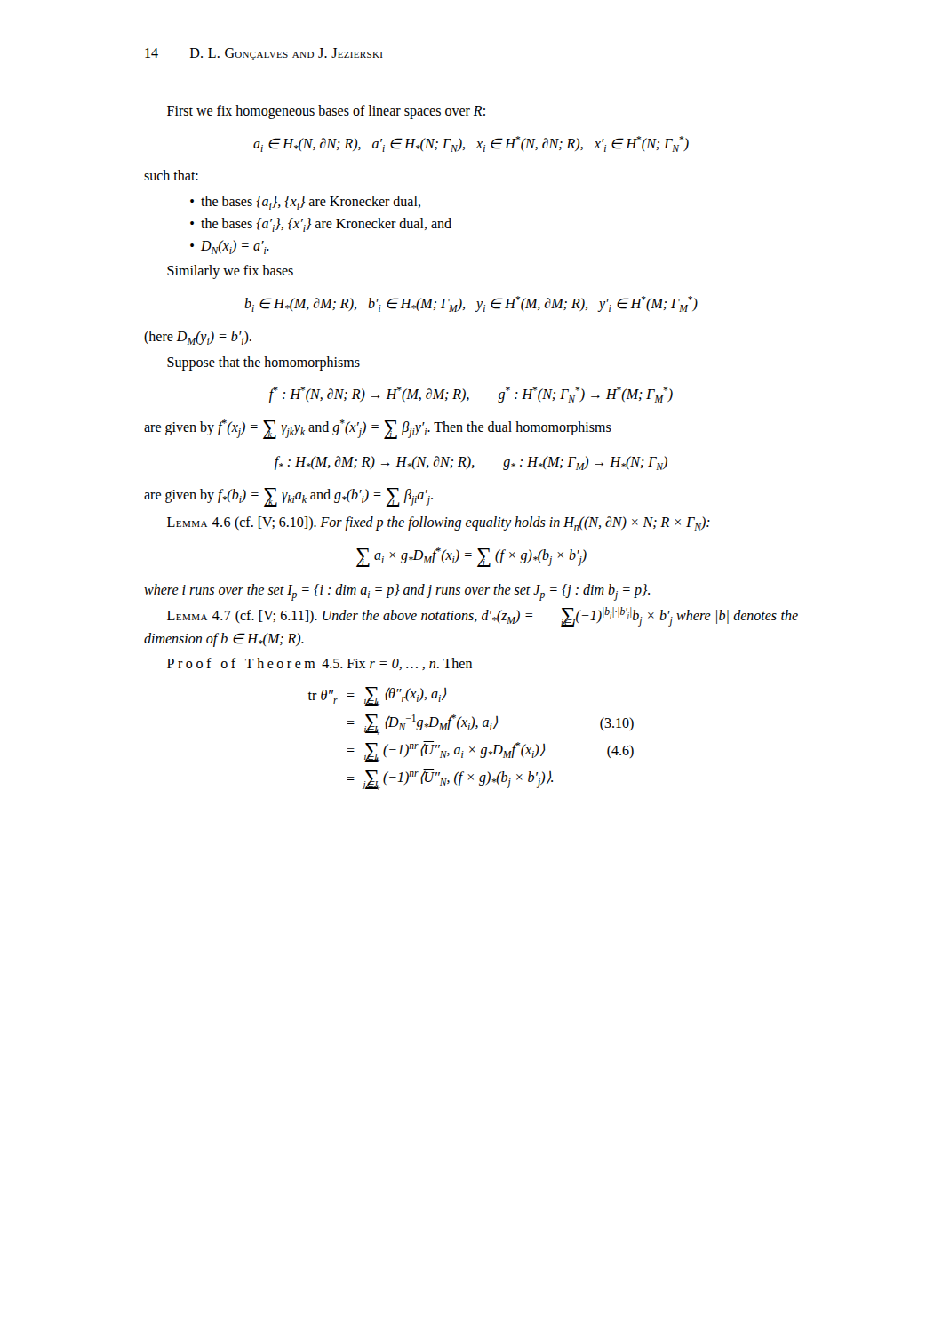14 D. L. Gonçalves and J. Jezierski
First we fix homogeneous bases of linear spaces over R:
ai ∈ H*(N, ∂N; R), a′i ∈ H*(N; ΓN), xi ∈ H*(N, ∂N; R), x′i ∈ H*(N; ΓN*)
such that:
the bases {ai}, {xi} are Kronecker dual,
the bases {a′i}, {x′i} are Kronecker dual, and
DN(xi) = a′i.
Similarly we fix bases
bi ∈ H*(M, ∂M; R), b′i ∈ H*(M; ΓM), yi ∈ H*(M, ∂M; R), y′i ∈ H*(M; ΓM*)
(here DM(yi) = b′i).
Suppose that the homomorphisms
f* : H*(N, ∂N; R) → H*(M, ∂M; R),  g* : H*(N; ΓN*) → H*(M; ΓM*)
are given by f*(xj) = ∑k γjkyk and g*(x′j) = ∑i βjiy′i. Then the dual homomorphisms
f* : H*(M, ∂M; R) → H*(N, ∂N; R),  g* : H*(M; ΓM) → H*(N; ΓN)
are given by f*(bi) = ∑k γkiak and g*(b′i) = ∑j βjia′j.
Lemma 4.6 (cf. [V; 6.10]). For fixed p the following equality holds in Hn((N, ∂N) × N; R × ΓN):
∑i ai × g*DMf*(xi) = ∑j (f × g)*(bj × b′j)
where i runs over the set Ip = {i : dim ai = p} and j runs over the set Jp = {j : dim bj = p}.
Lemma 4.7 (cf. [V; 6.11]). Under the above notations, d′*(zM) = ∑j∈J(−1)|bj|·|b′j|bj × b′j where |b| denotes the dimension of b ∈ H*(M; R).
Proof of Theorem 4.5. Fix r = 0, … , n. Then
| tr θ″ r | = | ∑ i∈I r ⟨θ″ r (x i ), a i ⟩ | |
| | = | ∑ i∈I r ⟨D N −1 g * D M f * (x i ), a i ⟩ | (3.10) |
| | = | ∑ i∈I r (−1) nr ⟨ U ″ N , a i × g * D M f * (x i )⟩ | (4.6) |
| | = | ∑ j∈J r (−1) nr ⟨ U ″ N , (f × g) * (b j × b′ j )⟩. | |